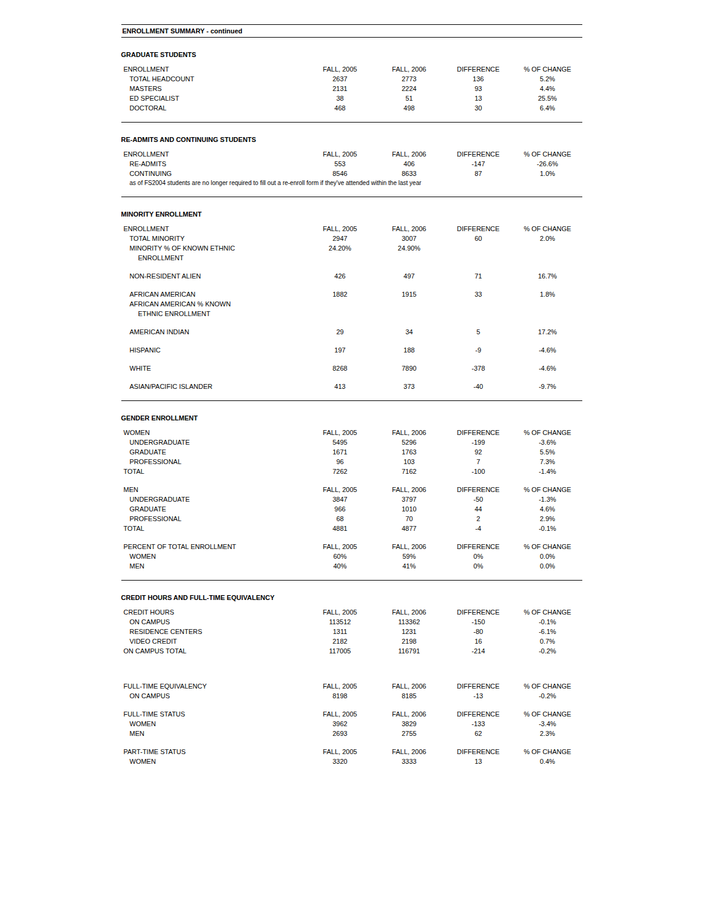ENROLLMENT SUMMARY - continued
GRADUATE STUDENTS
| ENROLLMENT | FALL, 2005 | FALL, 2006 | DIFFERENCE | % OF CHANGE |
| TOTAL HEADCOUNT | 2637 | 2773 | 136 | 5.2% |
| MASTERS | 2131 | 2224 | 93 | 4.4% |
| ED SPECIALIST | 38 | 51 | 13 | 25.5% |
| DOCTORAL | 468 | 498 | 30 | 6.4% |
RE-ADMITS AND CONTINUING STUDENTS
| ENROLLMENT | FALL, 2005 | FALL, 2006 | DIFFERENCE | % OF CHANGE |
| RE-ADMITS | 553 | 406 | -147 | -26.6% |
| CONTINUING | 8546 | 8633 | 87 | 1.0% |
| as of FS2004 students are no longer required to fill out a re-enroll form if they've attended within the last year |
MINORITY ENROLLMENT
| ENROLLMENT | FALL, 2005 | FALL, 2006 | DIFFERENCE | % OF CHANGE |
| TOTAL MINORITY | 2947 | 3007 | 60 | 2.0% |
| MINORITY % OF KNOWN ETHNIC | 24.20% | 24.90% | | |
| ENROLLMENT | | | | |
| NON-RESIDENT ALIEN | 426 | 497 | 71 | 16.7% |
| AFRICAN AMERICAN | 1882 | 1915 | 33 | 1.8% |
| AFRICAN AMERICAN % KNOWN | | | | |
| ETHNIC ENROLLMENT | | | | |
| AMERICAN INDIAN | 29 | 34 | 5 | 17.2% |
| HISPANIC | 197 | 188 | -9 | -4.6% |
| WHITE | 8268 | 7890 | -378 | -4.6% |
| ASIAN/PACIFIC ISLANDER | 413 | 373 | -40 | -9.7% |
GENDER ENROLLMENT
| WOMEN | FALL, 2005 | FALL, 2006 | DIFFERENCE | % OF CHANGE |
| UNDERGRADUATE | 5495 | 5296 | -199 | -3.6% |
| GRADUATE | 1671 | 1763 | 92 | 5.5% |
| PROFESSIONAL | 96 | 103 | 7 | 7.3% |
| TOTAL | 7262 | 7162 | -100 | -1.4% |
| MEN | FALL, 2005 | FALL, 2006 | DIFFERENCE | % OF CHANGE |
| UNDERGRADUATE | 3847 | 3797 | -50 | -1.3% |
| GRADUATE | 966 | 1010 | 44 | 4.6% |
| PROFESSIONAL | 68 | 70 | 2 | 2.9% |
| TOTAL | 4881 | 4877 | -4 | -0.1% |
| PERCENT OF TOTAL ENROLLMENT | FALL, 2005 | FALL, 2006 | DIFFERENCE | % OF CHANGE |
| WOMEN | 60% | 59% | 0% | 0.0% |
| MEN | 40% | 41% | 0% | 0.0% |
CREDIT HOURS AND FULL-TIME EQUIVALENCY
| CREDIT HOURS | FALL, 2005 | FALL, 2006 | DIFFERENCE | % OF CHANGE |
| ON CAMPUS | 113512 | 113362 | -150 | -0.1% |
| RESIDENCE CENTERS | 1311 | 1231 | -80 | -6.1% |
| VIDEO CREDIT | 2182 | 2198 | 16 | 0.7% |
| ON CAMPUS TOTAL | 117005 | 116791 | -214 | -0.2% |
| FULL-TIME EQUIVALENCY | FALL, 2005 | FALL, 2006 | DIFFERENCE | % OF CHANGE |
| ON CAMPUS | 8198 | 8185 | -13 | -0.2% |
| FULL-TIME STATUS | FALL, 2005 | FALL, 2006 | DIFFERENCE | % OF CHANGE |
| WOMEN | 3962 | 3829 | -133 | -3.4% |
| MEN | 2693 | 2755 | 62 | 2.3% |
| PART-TIME STATUS | FALL, 2005 | FALL, 2006 | DIFFERENCE | % OF CHANGE |
| WOMEN | 3320 | 3333 | 13 | 0.4% |